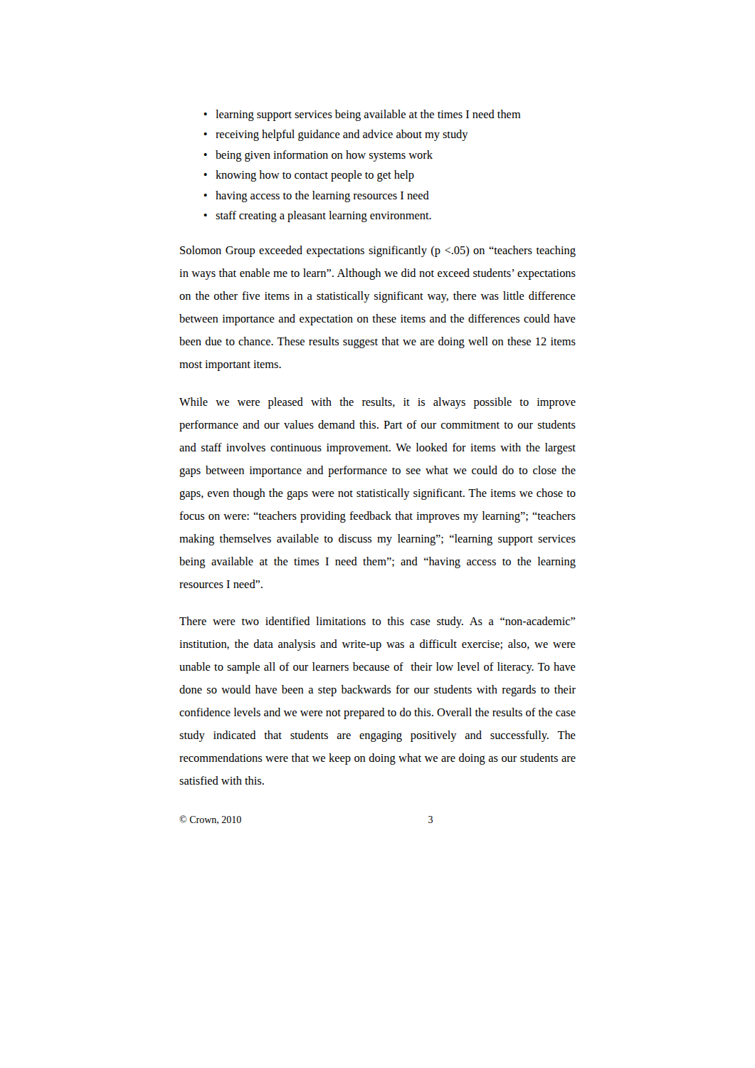learning support services being available at the times I need them
receiving helpful guidance and advice about my study
being given information on how systems work
knowing how to contact people to get help
having access to the learning resources I need
staff creating a pleasant learning environment.
Solomon Group exceeded expectations significantly (p <.05) on “teachers teaching in ways that enable me to learn”. Although we did not exceed students’ expectations on the other five items in a statistically significant way, there was little difference between importance and expectation on these items and the differences could have been due to chance. These results suggest that we are doing well on these 12 items most important items.
While we were pleased with the results, it is always possible to improve performance and our values demand this. Part of our commitment to our students and staff involves continuous improvement. We looked for items with the largest gaps between importance and performance to see what we could do to close the gaps, even though the gaps were not statistically significant. The items we chose to focus on were: “teachers providing feedback that improves my learning”; “teachers making themselves available to discuss my learning”; “learning support services being available at the times I need them”; and “having access to the learning resources I need”.
There were two identified limitations to this case study. As a “non-academic” institution, the data analysis and write-up was a difficult exercise; also, we were unable to sample all of our learners because of their low level of literacy. To have done so would have been a step backwards for our students with regards to their confidence levels and we were not prepared to do this. Overall the results of the case study indicated that students are engaging positively and successfully. The recommendations were that we keep on doing what we are doing as our students are satisfied with this.
© Crown, 2010
3